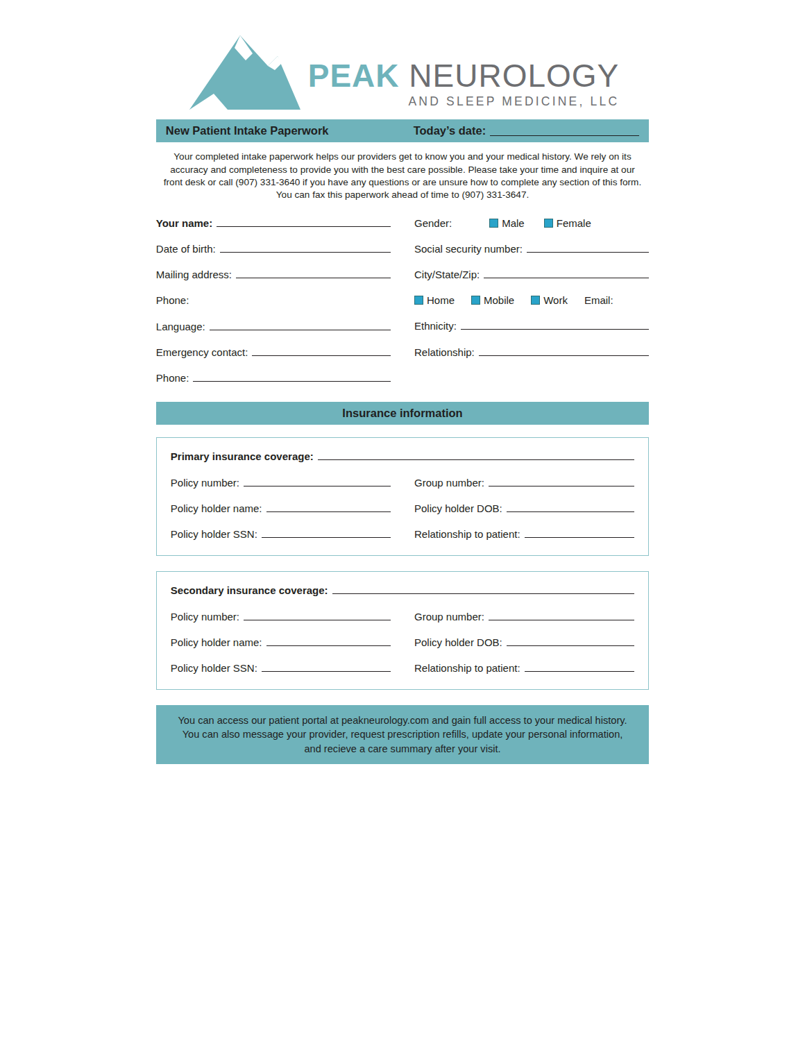PEAK NEUROLOGY
AND SLEEP MEDICINE, LLC
New Patient Intake Paperwork
Today’s date:
Your completed intake paperwork helps our providers get to know you and your medical history. We rely on its accuracy and completeness to provide you with the best care possible. Please take your time and inquire at our front desk or call (907) 331-3640 if you have any questions or are unsure how to complete any section of this form. You can fax this paperwork ahead of time to (907) 331-3647.
Your name:
Date of birth:
Mailing address:
Phone:
Language:
Emergency contact:
Phone:
Gender: Male Female
Social security number:
City/State/Zip:
Home Mobile Work Email:
Ethnicity:
Relationship:
Insurance information
Primary insurance coverage:
Policy number:
Policy holder name:
Policy holder SSN:
Group number:
Policy holder DOB:
Relationship to patient:
Secondary insurance coverage:
Policy number:
Policy holder name:
Policy holder SSN:
Group number:
Policy holder DOB:
Relationship to patient:
You can access our patient portal at peakneurology.com and gain full access to your medical history. You can also message your provider, request prescription refills, update your personal information, and recieve a care summary after your visit.